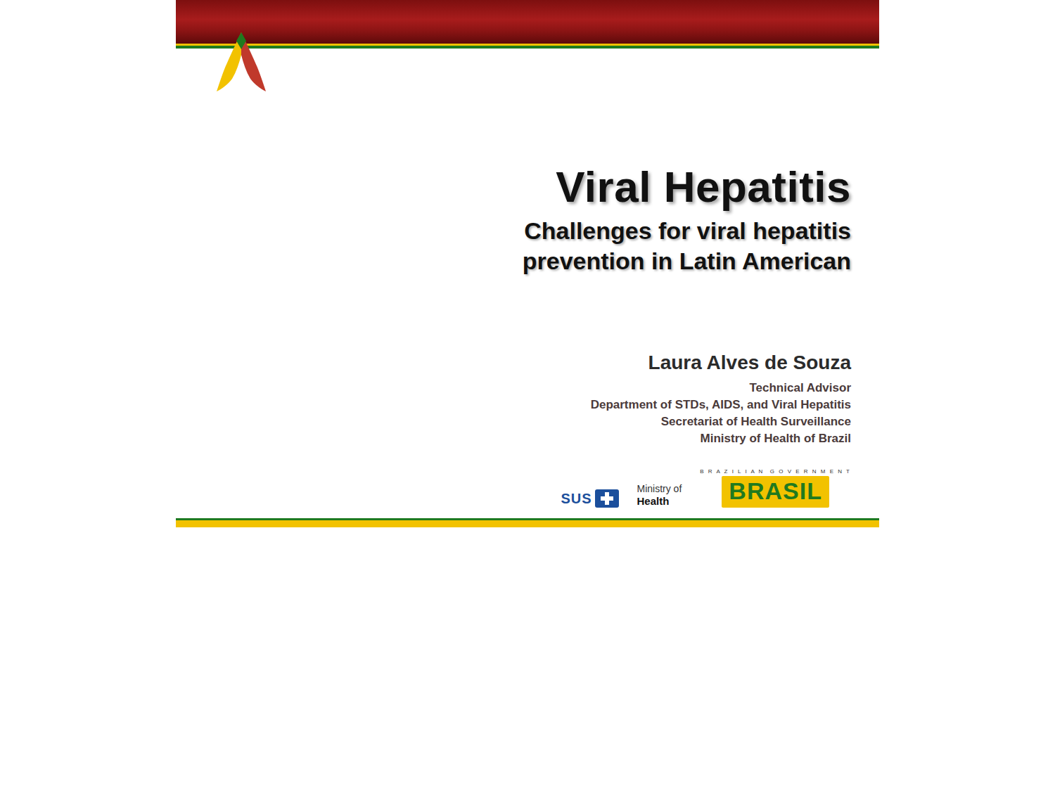Viral Hepatitis
Challenges for viral hepatitis
prevention in Latin American
Laura Alves de Souza
Technical Advisor
Department of STDs, AIDS, and Viral Hepatitis
Secretariat of Health Surveillance
Ministry of Health of Brazil
SUS
Ministry of Health
B R A Z I L I A N G O V E R N M E N T
BRASIL